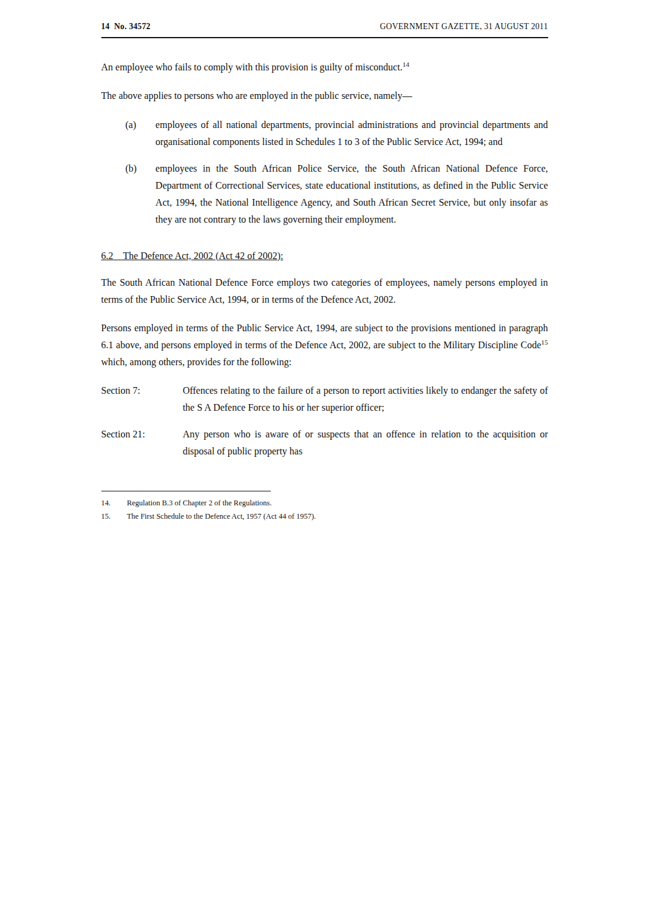14 No. 34572 Government Gazette, 31 August 2011
An employee who fails to comply with this provision is guilty of misconduct.14
The above applies to persons who are employed in the public service, namely—
(a) employees of all national departments, provincial administrations and provincial departments and organisational components listed in Schedules 1 to 3 of the Public Service Act, 1994; and
(b) employees in the South African Police Service, the South African National Defence Force, Department of Correctional Services, state educational institutions, as defined in the Public Service Act, 1994, the National Intelligence Agency, and South African Secret Service, but only insofar as they are not contrary to the laws governing their employment.
6.2 The Defence Act, 2002 (Act 42 of 2002):
The South African National Defence Force employs two categories of employees, namely persons employed in terms of the Public Service Act, 1994, or in terms of the Defence Act, 2002.
Persons employed in terms of the Public Service Act, 1994, are subject to the provisions mentioned in paragraph 6.1 above, and persons employed in terms of the Defence Act, 2002, are subject to the Military Discipline Code15 which, among others, provides for the following:
Section 7:
Offences relating to the failure of a person to report activities likely to endanger the safety of the S A Defence Force to his or her superior officer;
Section 21:
Any person who is aware of or suspects that an offence in relation to the acquisition or disposal of public property has
14. Regulation B.3 of Chapter 2 of the Regulations.
15. The First Schedule to the Defence Act, 1957 (Act 44 of 1957).